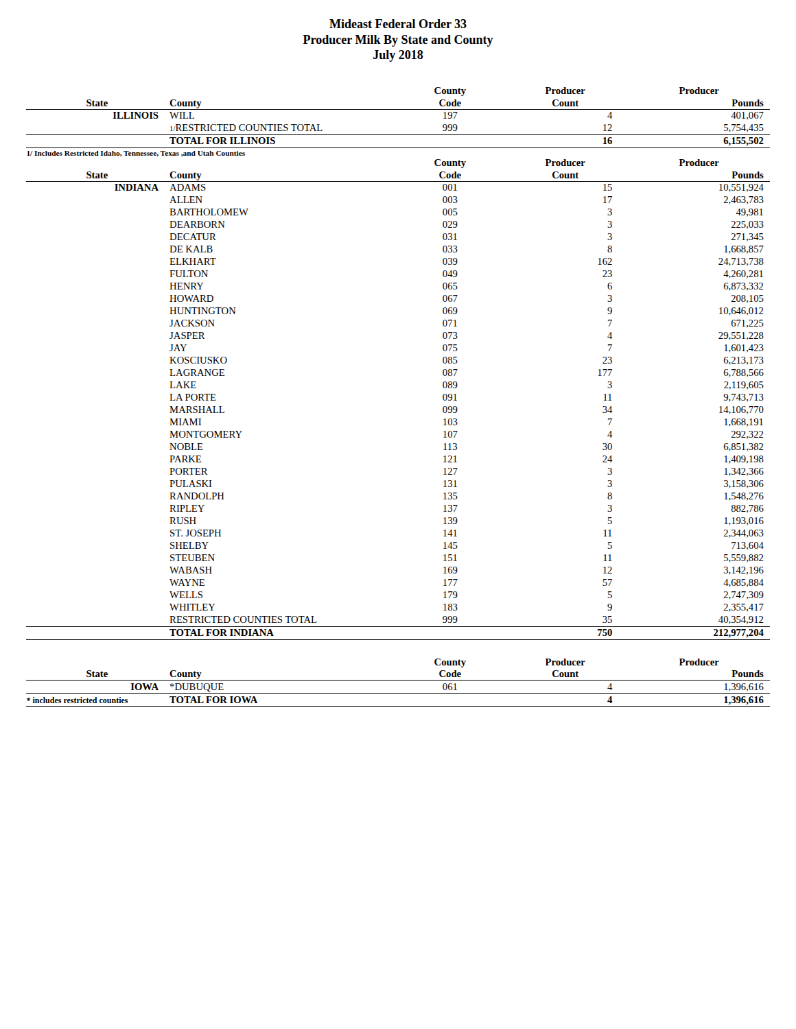Mideast Federal Order 33
Producer Milk By State and County
July 2018
| | | County | Producer | Producer |
| --- | --- | --- | --- | --- |
| State | County | Code | Count | Pounds |
| ILLINOIS | WILL | 197 | 4 | 401,067 |
| | 1/ RESTRICTED COUNTIES TOTAL | 999 | 12 | 5,754,435 |
| | TOTAL FOR ILLINOIS | | 16 | 6,155,502 |
1/ Includes Restricted Idaho, Tennessee, Texas ,and Utah Counties
| | | County | Producer | Producer |
| --- | --- | --- | --- | --- |
| State | County | Code | Count | Pounds |
| INDIANA | ADAMS | 001 | 15 | 10,551,924 |
| | ALLEN | 003 | 17 | 2,463,783 |
| | BARTHOLOMEW | 005 | 3 | 49,981 |
| | DEARBORN | 029 | 3 | 225,033 |
| | DECATUR | 031 | 3 | 271,345 |
| | DE KALB | 033 | 8 | 1,668,857 |
| | ELKHART | 039 | 162 | 24,713,738 |
| | FULTON | 049 | 23 | 4,260,281 |
| | HENRY | 065 | 6 | 6,873,332 |
| | HOWARD | 067 | 3 | 208,105 |
| | HUNTINGTON | 069 | 9 | 10,646,012 |
| | JACKSON | 071 | 7 | 671,225 |
| | JASPER | 073 | 4 | 29,551,228 |
| | JAY | 075 | 7 | 1,601,423 |
| | KOSCIUSKO | 085 | 23 | 6,213,173 |
| | LAGRANGE | 087 | 177 | 6,788,566 |
| | LAKE | 089 | 3 | 2,119,605 |
| | LA PORTE | 091 | 11 | 9,743,713 |
| | MARSHALL | 099 | 34 | 14,106,770 |
| | MIAMI | 103 | 7 | 1,668,191 |
| | MONTGOMERY | 107 | 4 | 292,322 |
| | NOBLE | 113 | 30 | 6,851,382 |
| | PARKE | 121 | 24 | 1,409,198 |
| | PORTER | 127 | 3 | 1,342,366 |
| | PULASKI | 131 | 3 | 3,158,306 |
| | RANDOLPH | 135 | 8 | 1,548,276 |
| | RIPLEY | 137 | 3 | 882,786 |
| | RUSH | 139 | 5 | 1,193,016 |
| | ST. JOSEPH | 141 | 11 | 2,344,063 |
| | SHELBY | 145 | 5 | 713,604 |
| | STEUBEN | 151 | 11 | 5,559,882 |
| | WABASH | 169 | 12 | 3,142,196 |
| | WAYNE | 177 | 57 | 4,685,884 |
| | WELLS | 179 | 5 | 2,747,309 |
| | WHITLEY | 183 | 9 | 2,355,417 |
| | RESTRICTED COUNTIES TOTAL | 999 | 35 | 40,354,912 |
| | TOTAL FOR INDIANA | | 750 | 212,977,204 |
| | | County | Producer | Producer |
| --- | --- | --- | --- | --- |
| State | County | Code | Count | Pounds |
| IOWA | *DUBUQUE | 061 | 4 | 1,396,616 |
| * includes restricted counties | TOTAL FOR IOWA | | 4 | 1,396,616 |